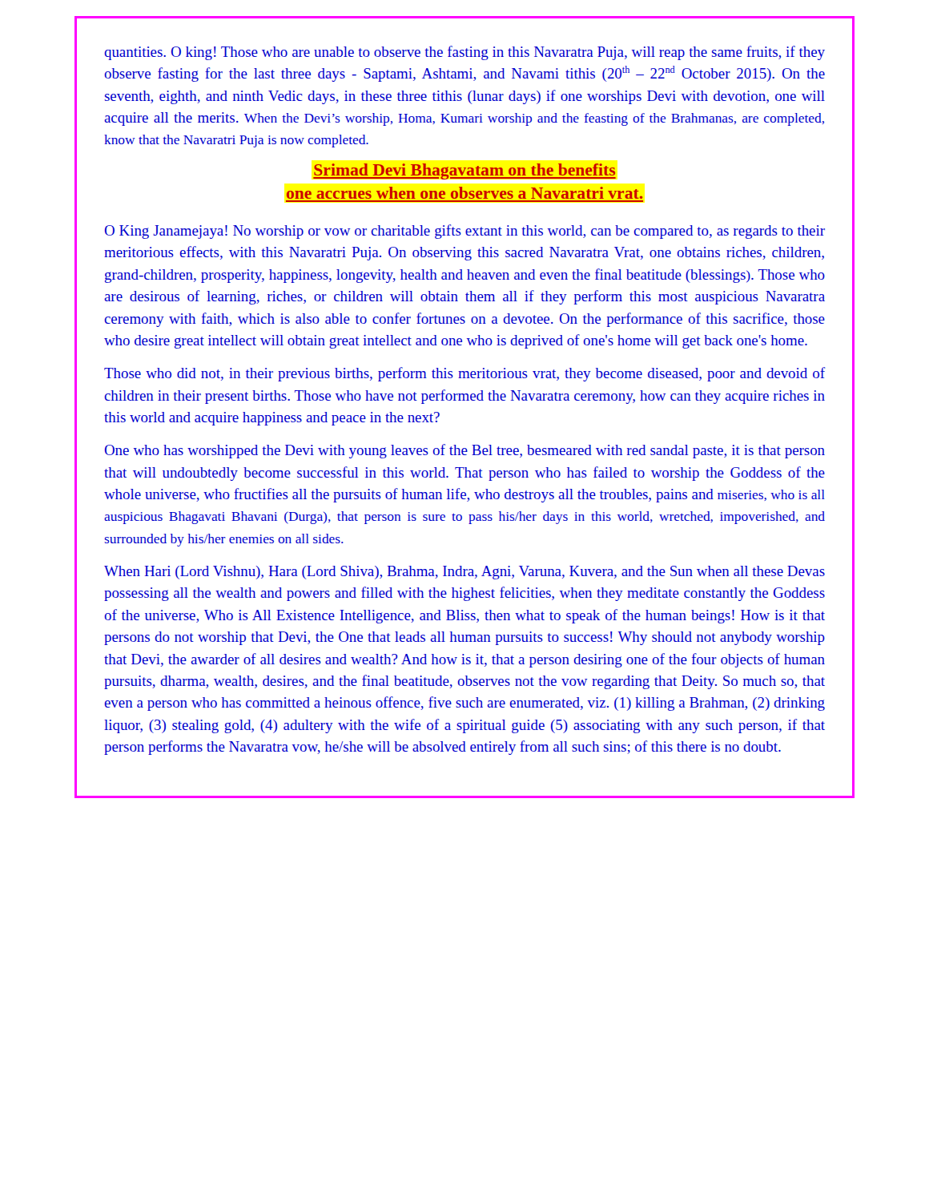quantities. O king! Those who are unable to observe the fasting in this Navaratra Puja, will reap the same fruits, if they observe fasting for the last three days - Saptami, Ashtami, and Navami tithis (20th – 22nd October 2015). On the seventh, eighth, and ninth Vedic days, in these three tithis (lunar days) if one worships Devi with devotion, one will acquire all the merits. When the Devi’s worship, Homa, Kumari worship and the feasting of the Brahmanas, are completed, know that the Navaratri Puja is now completed.
Srimad Devi Bhagavatam on the benefits
one accrues when one observes a Navaratri vrat.
O King Janamejaya! No worship or vow or charitable gifts extant in this world, can be compared to, as regards to their meritorious effects, with this Navaratri Puja. On observing this sacred Navaratra Vrat, one obtains riches, children, grand-children, prosperity, happiness, longevity, health and heaven and even the final beatitude (blessings). Those who are desirous of learning, riches, or children will obtain them all if they perform this most auspicious Navaratra ceremony with faith, which is also able to confer fortunes on a devotee. On the performance of this sacrifice, those who desire great intellect will obtain great intellect and one who is deprived of one's home will get back one's home.
Those who did not, in their previous births, perform this meritorious vrat, they become diseased, poor and devoid of children in their present births. Those who have not performed the Navaratra ceremony, how can they acquire riches in this world and acquire happiness and peace in the next?
One who has worshipped the Devi with young leaves of the Bel tree, besmeared with red sandal paste, it is that person that will undoubtedly become successful in this world. That person who has failed to worship the Goddess of the whole universe, who fructifies all the pursuits of human life, who destroys all the troubles, pains and miseries, who is all auspicious Bhagavati Bhavani (Durga), that person is sure to pass his/her days in this world, wretched, impoverished, and surrounded by his/her enemies on all sides.
When Hari (Lord Vishnu), Hara (Lord Shiva), Brahma, Indra, Agni, Varuna, Kuvera, and the Sun when all these Devas possessing all the wealth and powers and filled with the highest felicities, when they meditate constantly the Goddess of the universe, Who is All Existence Intelligence, and Bliss, then what to speak of the human beings! How is it that persons do not worship that Devi, the One that leads all human pursuits to success! Why should not anybody worship that Devi, the awarder of all desires and wealth? And how is it, that a person desiring one of the four objects of human pursuits, dharma, wealth, desires, and the final beatitude, observes not the vow regarding that Deity. So much so, that even a person who has committed a heinous offence, five such are enumerated, viz. (1) killing a Brahman, (2) drinking liquor, (3) stealing gold, (4) adultery with the wife of a spiritual guide (5) associating with any such person, if that person performs the Navaratra vow, he/she will be absolved entirely from all such sins; of this there is no doubt.